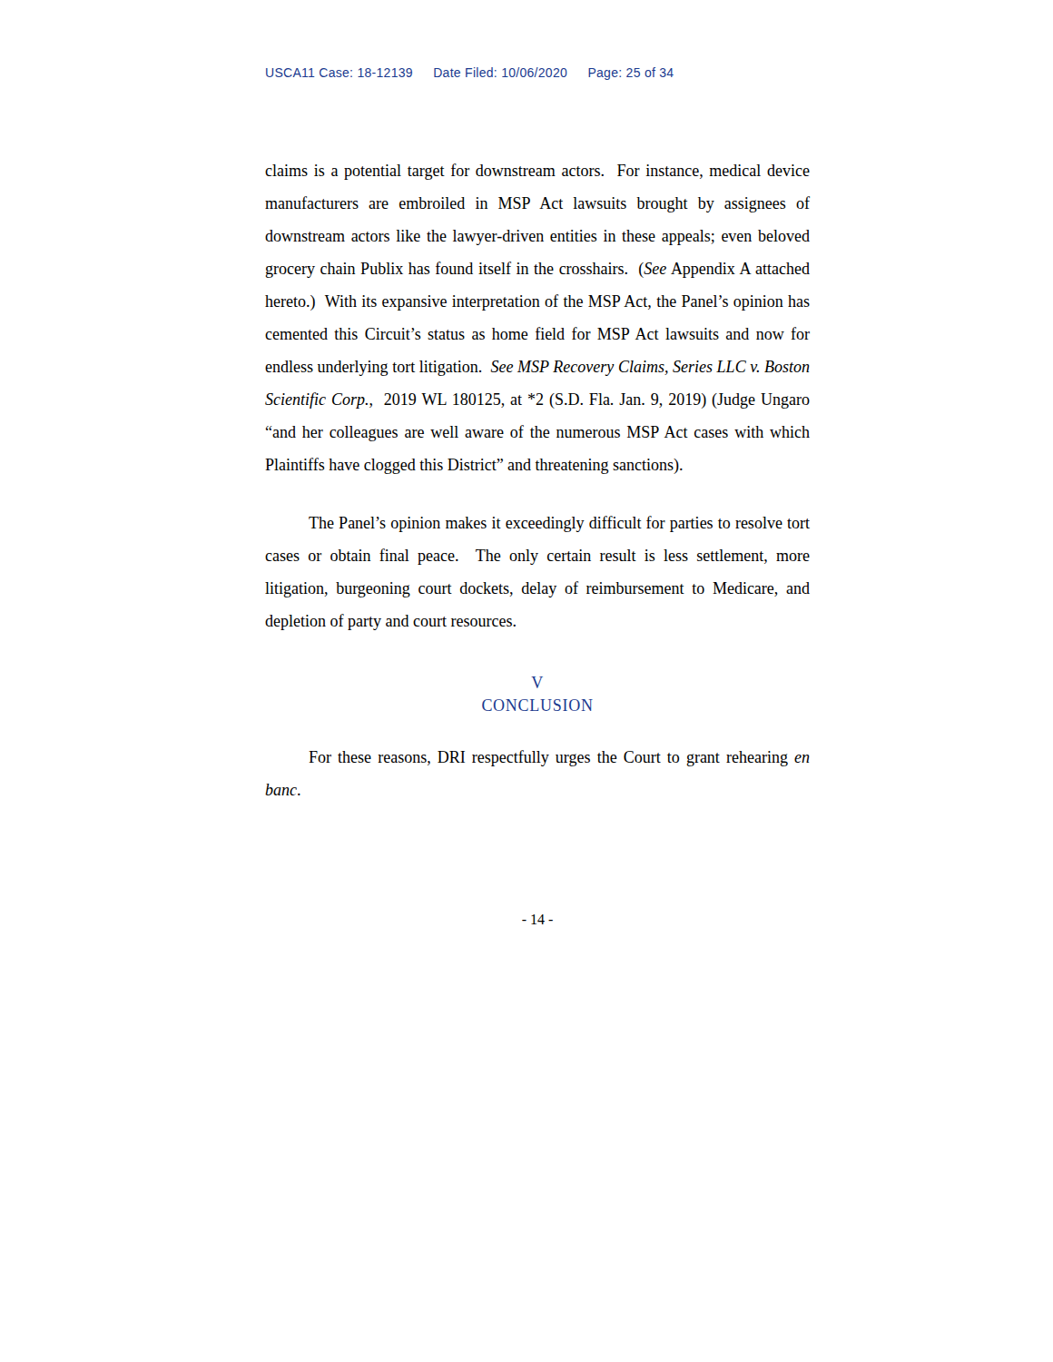USCA11 Case: 18-12139 Date Filed: 10/06/2020 Page: 25 of 34
claims is a potential target for downstream actors. For instance, medical device manufacturers are embroiled in MSP Act lawsuits brought by assignees of downstream actors like the lawyer-driven entities in these appeals; even beloved grocery chain Publix has found itself in the crosshairs. (See Appendix A attached hereto.) With its expansive interpretation of the MSP Act, the Panel’s opinion has cemented this Circuit’s status as home field for MSP Act lawsuits and now for endless underlying tort litigation. See MSP Recovery Claims, Series LLC v. Boston Scientific Corp., 2019 WL 180125, at *2 (S.D. Fla. Jan. 9, 2019) (Judge Ungaro “and her colleagues are well aware of the numerous MSP Act cases with which Plaintiffs have clogged this District” and threatening sanctions).
The Panel’s opinion makes it exceedingly difficult for parties to resolve tort cases or obtain final peace. The only certain result is less settlement, more litigation, burgeoning court dockets, delay of reimbursement to Medicare, and depletion of party and court resources.
V
CONCLUSION
For these reasons, DRI respectfully urges the Court to grant rehearing en banc.
- 14 -